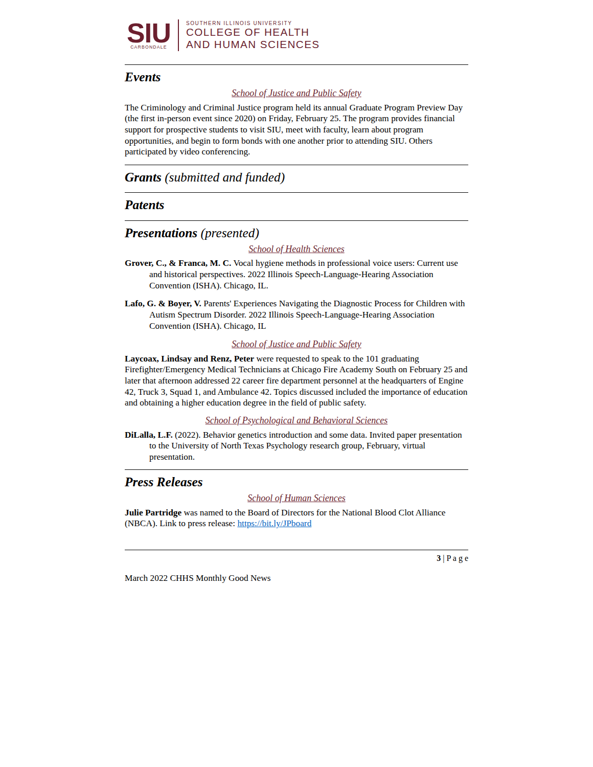SIU CARBONDALE
SOUTHERN ILLINOIS UNIVERSITY
COLLEGE OF HEALTH
AND HUMAN SCIENCES
Events
School of Justice and Public Safety
The Criminology and Criminal Justice program held its annual Graduate Program Preview Day (the first in-person event since 2020) on Friday, February 25. The program provides financial support for prospective students to visit SIU, meet with faculty, learn about program opportunities, and begin to form bonds with one another prior to attending SIU. Others participated by video conferencing.
Grants (submitted and funded)
Patents
Presentations (presented)
School of Health Sciences
Grover, C., & Franca, M. C. Vocal hygiene methods in professional voice users: Current use and historical perspectives. 2022 Illinois Speech-Language-Hearing Association Convention (ISHA). Chicago, IL.
Lafo, G. & Boyer, V. Parents' Experiences Navigating the Diagnostic Process for Children with Autism Spectrum Disorder. 2022 Illinois Speech-Language-Hearing Association Convention (ISHA). Chicago, IL
School of Justice and Public Safety
Laycoax, Lindsay and Renz, Peter were requested to speak to the 101 graduating Firefighter/Emergency Medical Technicians at Chicago Fire Academy South on February 25 and later that afternoon addressed 22 career fire department personnel at the headquarters of Engine 42, Truck 3, Squad 1, and Ambulance 42. Topics discussed included the importance of education and obtaining a higher education degree in the field of public safety.
School of Psychological and Behavioral Sciences
DiLalla, L.F. (2022). Behavior genetics introduction and some data. Invited paper presentation to the University of North Texas Psychology research group, February, virtual presentation.
Press Releases
School of Human Sciences
Julie Partridge was named to the Board of Directors for the National Blood Clot Alliance (NBCA). Link to press release: https://bit.ly/JPboard
3 | P a g e
March 2022 CHHS Monthly Good News